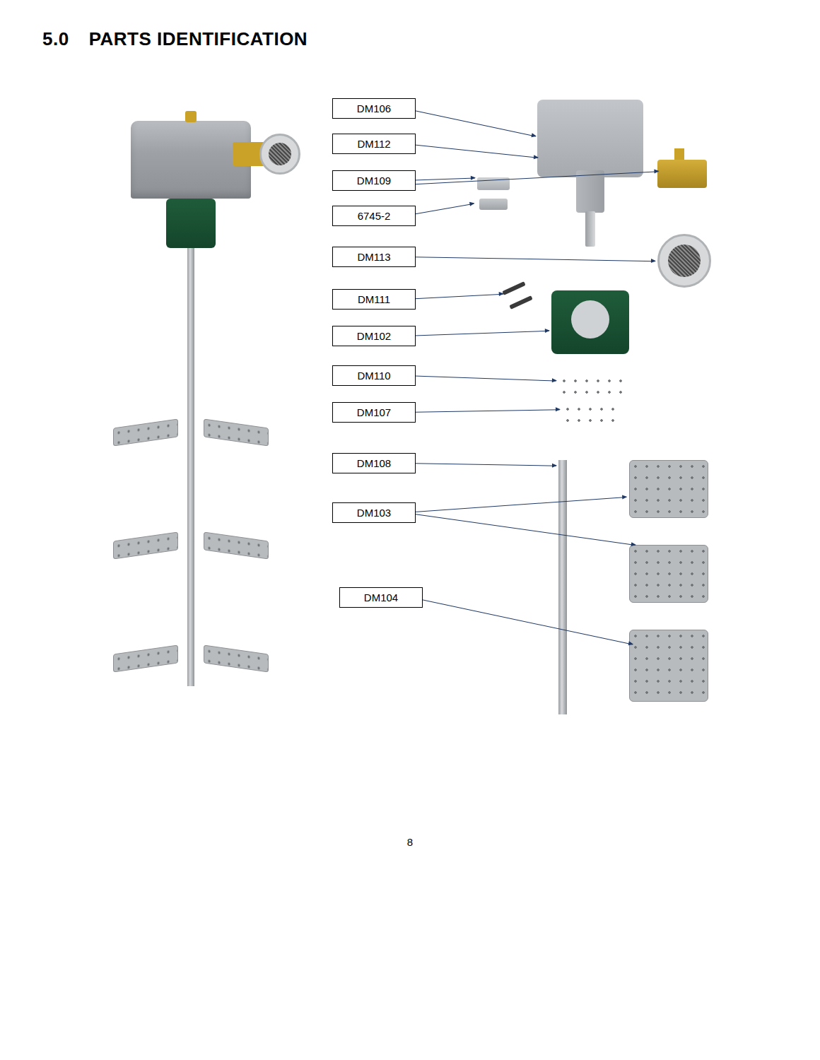5.0 PARTS IDENTIFICATION
DM106
DM112
DM109
6745-2
DM113
DM111
DM102
DM110
DM107
DM108
DM103
DM104
8